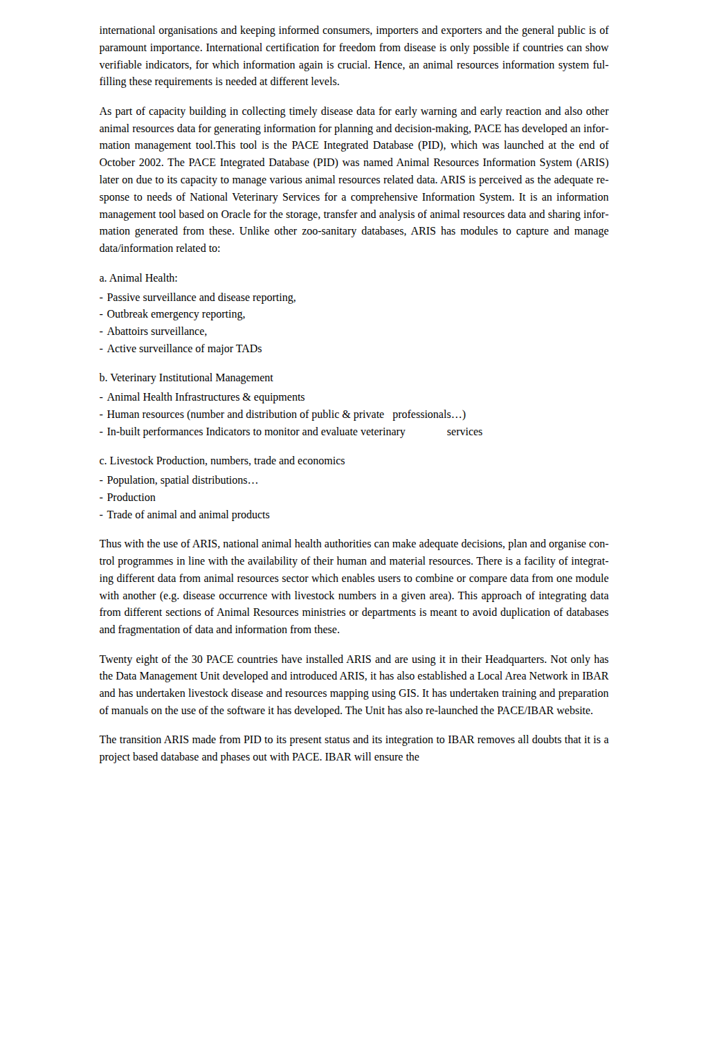international organisations and keeping informed consumers, importers and exporters and the general public is of paramount importance. International certification for freedom from disease is only possible if countries can show verifiable indicators, for which information again is crucial. Hence, an animal resources information system fulfilling these requirements is needed at different levels.
As part of capacity building in collecting timely disease data for early warning and early reaction and also other animal resources data for generating information for planning and decision-making, PACE has developed an information management tool.This tool is the PACE Integrated Database (PID), which was launched at the end of October 2002. The PACE Integrated Database (PID) was named Animal Resources Information System (ARIS) later on due to its capacity to manage various animal resources related data. ARIS is perceived as the adequate response to needs of National Veterinary Services for a comprehensive Information System. It is an information management tool based on Oracle for the storage, transfer and analysis of animal resources data and sharing information generated from these. Unlike other zoo-sanitary databases, ARIS has modules to capture and manage data/information related to:
a. Animal Health:
Passive surveillance and disease reporting,
Outbreak emergency reporting,
Abattoirs surveillance,
Active surveillance of major TADs
b. Veterinary Institutional Management
Animal Health Infrastructures & equipments
Human resources (number and distribution of public & private professionals…)
In-built performances Indicators to monitor and evaluate veterinary services
c. Livestock Production, numbers, trade and economics
Population, spatial distributions…
Production
Trade of animal and animal products
Thus with the use of ARIS, national animal health authorities can make adequate decisions, plan and organise control programmes in line with the availability of their human and material resources. There is a facility of integrating different data from animal resources sector which enables users to combine or compare data from one module with another (e.g. disease occurrence with livestock numbers in a given area). This approach of integrating data from different sections of Animal Resources ministries or departments is meant to avoid duplication of databases and fragmentation of data and information from these.
Twenty eight of the 30 PACE countries have installed ARIS and are using it in their Headquarters. Not only has the Data Management Unit developed and introduced ARIS, it has also established a Local Area Network in IBAR and has undertaken livestock disease and resources mapping using GIS. It has undertaken training and preparation of manuals on the use of the software it has developed. The Unit has also re-launched the PACE/IBAR website.
The transition ARIS made from PID to its present status and its integration to IBAR removes all doubts that it is a project based database and phases out with PACE. IBAR will ensure the